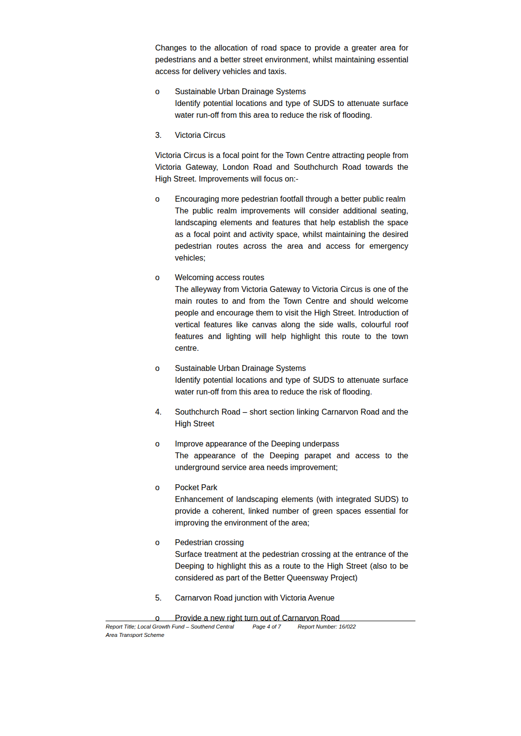Changes to the allocation of road space to provide a greater area for pedestrians and a better street environment, whilst maintaining essential access for delivery vehicles and taxis.
o Sustainable Urban Drainage Systems Identify potential locations and type of SUDS to attenuate surface water run-off from this area to reduce the risk of flooding.
3. Victoria Circus
Victoria Circus is a focal point for the Town Centre attracting people from Victoria Gateway, London Road and Southchurch Road towards the High Street. Improvements will focus on:-
o Encouraging more pedestrian footfall through a better public realm The public realm improvements will consider additional seating, landscaping elements and features that help establish the space as a focal point and activity space, whilst maintaining the desired pedestrian routes across the area and access for emergency vehicles;
o Welcoming access routes The alleyway from Victoria Gateway to Victoria Circus is one of the main routes to and from the Town Centre and should welcome people and encourage them to visit the High Street. Introduction of vertical features like canvas along the side walls, colourful roof features and lighting will help highlight this route to the town centre.
o Sustainable Urban Drainage Systems Identify potential locations and type of SUDS to attenuate surface water run-off from this area to reduce the risk of flooding.
4. Southchurch Road – short section linking Carnarvon Road and the High Street
o Improve appearance of the Deeping underpass The appearance of the Deeping parapet and access to the underground service area needs improvement;
o Pocket Park Enhancement of landscaping elements (with integrated SUDS) to provide a coherent, linked number of green spaces essential for improving the environment of the area;
o Pedestrian crossing Surface treatment at the pedestrian crossing at the entrance of the Deeping to highlight this as a route to the High Street (also to be considered as part of the Better Queensway Project)
5. Carnarvon Road junction with Victoria Avenue
o Provide a new right turn out of Carnarvon Road
| Report Title; Local Growth Fund – Southend Central Area Transport Scheme | Page 4 of 7 | Report Number: 16/022 |